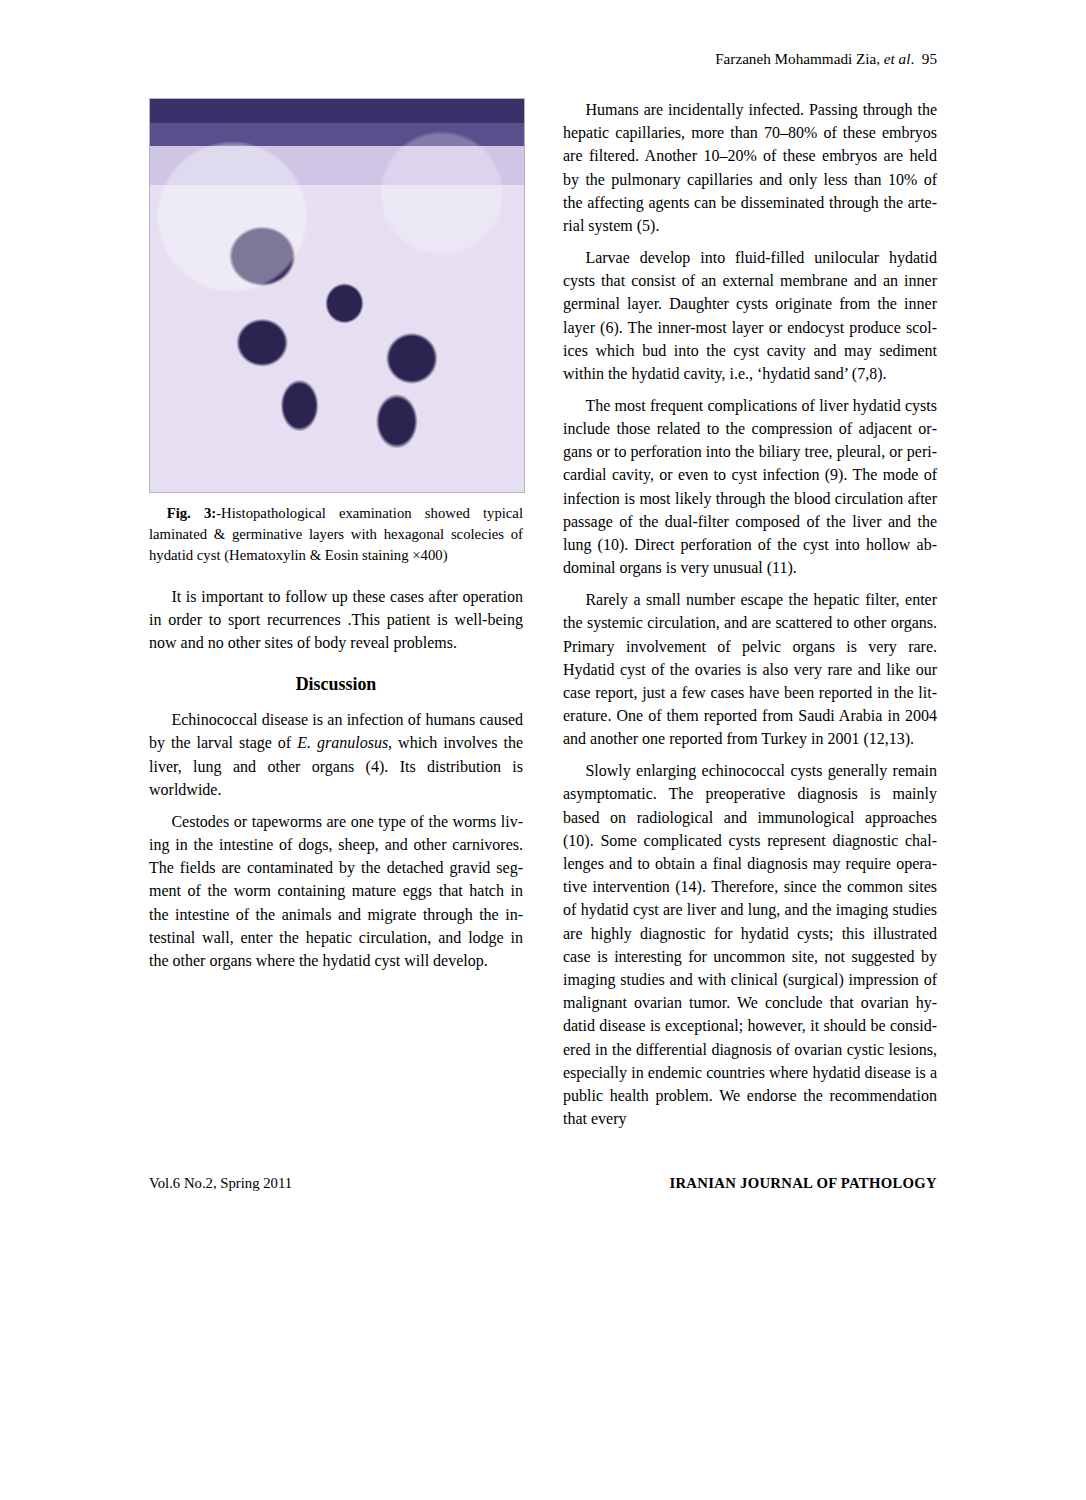Farzaneh Mohammadi Zia, et al. 95
Fig. 3:-Histopathological examination showed typical laminated & germinative layers with hexagonal scolecies of hydatid cyst (Hematoxylin & Eosin staining ×400)
It is important to follow up these cases after operation in order to sport recurrences .This patient is well-being now and no other sites of body reveal problems.
Discussion
Echinococcal disease is an infection of humans caused by the larval stage of E. granulosus, which involves the liver, lung and other organs (4). Its distribution is worldwide.
Cestodes or tapeworms are one type of the worms living in the intestine of dogs, sheep, and other carnivores. The fields are contaminated by the detached gravid segment of the worm containing mature eggs that hatch in the intestine of the animals and migrate through the intestinal wall, enter the hepatic circulation, and lodge in the other organs where the hydatid cyst will develop.
Humans are incidentally infected. Passing through the hepatic capillaries, more than 70–80% of these embryos are filtered. Another 10–20% of these embryos are held by the pulmonary capillaries and only less than 10% of the affecting agents can be disseminated through the arterial system (5).
Larvae develop into fluid-filled unilocular hydatid cysts that consist of an external membrane and an inner germinal layer. Daughter cysts originate from the inner layer (6). The inner-most layer or endocyst produce scolices which bud into the cyst cavity and may sediment within the hydatid cavity, i.e., ‘hydatid sand’ (7,8).
The most frequent complications of liver hydatid cysts include those related to the compression of adjacent organs or to perforation into the biliary tree, pleural, or pericardial cavity, or even to cyst infection (9). The mode of infection is most likely through the blood circulation after passage of the dual-filter composed of the liver and the lung (10). Direct perforation of the cyst into hollow abdominal organs is very unusual (11).
Rarely a small number escape the hepatic filter, enter the systemic circulation, and are scattered to other organs. Primary involvement of pelvic organs is very rare. Hydatid cyst of the ovaries is also very rare and like our case report, just a few cases have been reported in the literature. One of them reported from Saudi Arabia in 2004 and another one reported from Turkey in 2001 (12,13).
Slowly enlarging echinococcal cysts generally remain asymptomatic. The preoperative diagnosis is mainly based on radiological and immunological approaches (10). Some complicated cysts represent diagnostic challenges and to obtain a final diagnosis may require operative intervention (14). Therefore, since the common sites of hydatid cyst are liver and lung, and the imaging studies are highly diagnostic for hydatid cysts; this illustrated case is interesting for uncommon site, not suggested by imaging studies and with clinical (surgical) impression of malignant ovarian tumor. We conclude that ovarian hydatid disease is exceptional; however, it should be considered in the differential diagnosis of ovarian cystic lesions, especially in endemic countries where hydatid disease is a public health problem. We endorse the recommendation that every
Vol.6 No.2, Spring 2011
IRANIAN JOURNAL OF PATHOLOGY